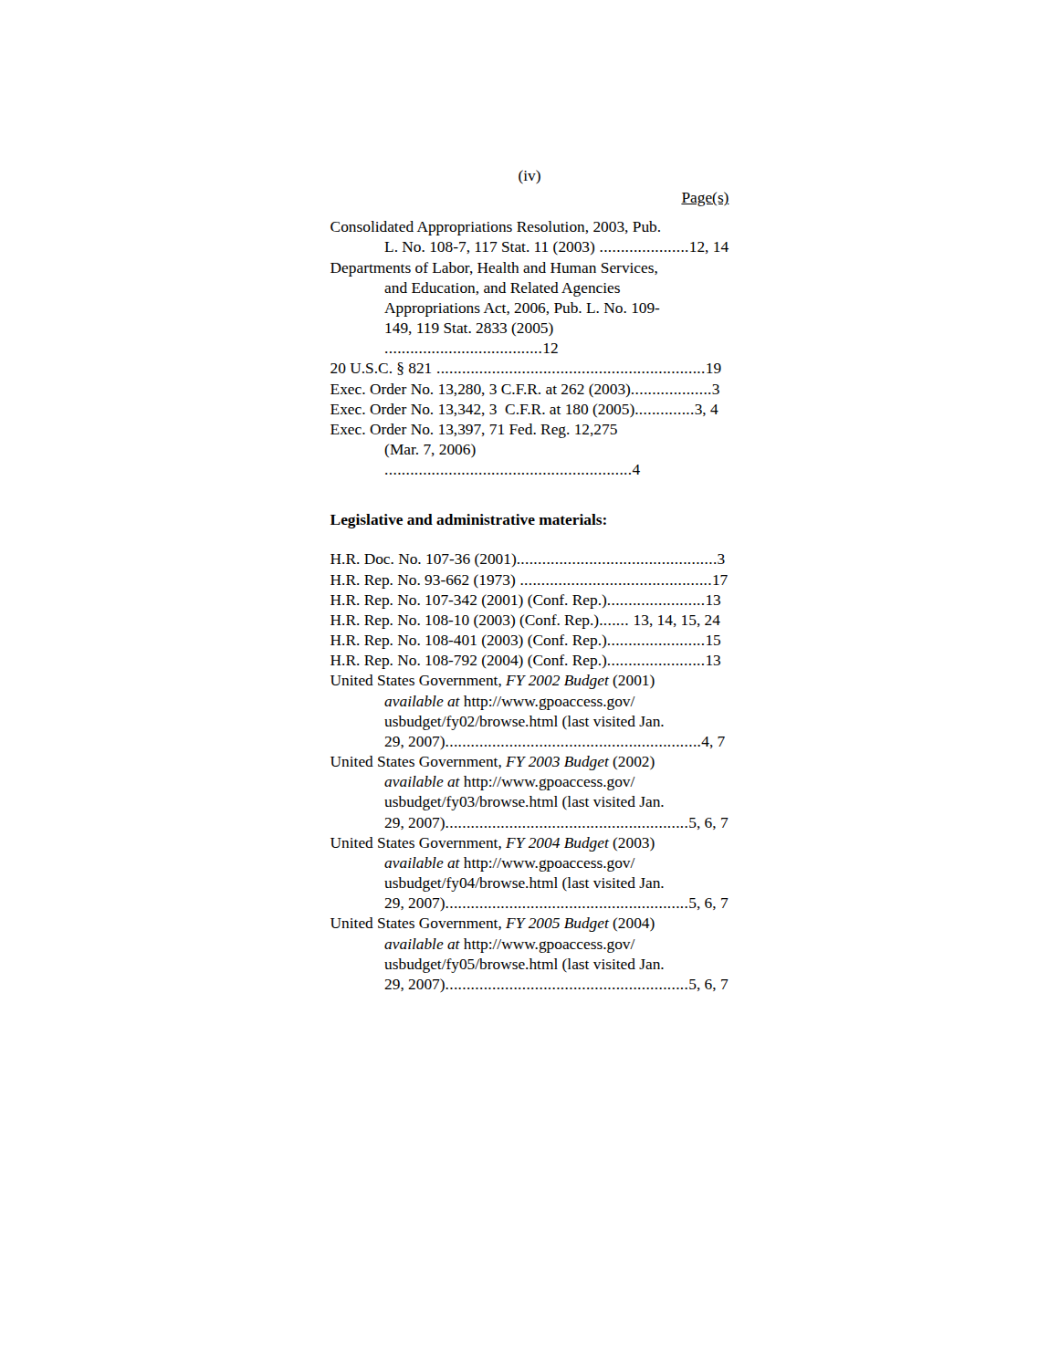(iv)
Page(s)
Consolidated Appropriations Resolution, 2003, Pub.
L. No. 108-7, 117 Stat. 11 (2003) ..................... 12, 14
Departments of Labor, Health and Human Services,
and Education, and Related Agencies
Appropriations Act, 2006, Pub. L. No. 109-
149, 119 Stat. 2833 (2005) ..................................... 12
20 U.S.C. § 821 ............................................................... 19
Exec. Order No. 13,280, 3 C.F.R. at 262 (2003)................... 3
Exec. Order No. 13,342, 3 C.F.R. at 180 (2005).............. 3, 4
Exec. Order No. 13,397, 71 Fed. Reg. 12,275
(Mar. 7, 2006) .......................................................... 4
Legislative and administrative materials:
H.R. Doc. No. 107-36 (2001)............................................... 3
H.R. Rep. No. 93-662 (1973) ............................................. 17
H.R. Rep. No. 107-342 (2001) (Conf. Rep.)....................... 13
H.R. Rep. No. 108-10 (2003) (Conf. Rep.)....... 13, 14, 15, 24
H.R. Rep. No. 108-401 (2003) (Conf. Rep.)....................... 15
H.R. Rep. No. 108-792 (2004) (Conf. Rep.)....................... 13
United States Government, FY 2002 Budget (2001)
available at http://www.gpoaccess.gov/
usbudget/fy02/browse.html (last visited Jan.
29, 2007)............................................................ 4, 7
United States Government, FY 2003 Budget (2002)
available at http://www.gpoaccess.gov/
usbudget/fy03/browse.html (last visited Jan.
29, 2007)......................................................... 5, 6, 7
United States Government, FY 2004 Budget (2003)
available at http://www.gpoaccess.gov/
usbudget/fy04/browse.html (last visited Jan.
29, 2007)......................................................... 5, 6, 7
United States Government, FY 2005 Budget (2004)
available at http://www.gpoaccess.gov/
usbudget/fy05/browse.html (last visited Jan.
29, 2007)......................................................... 5, 6, 7